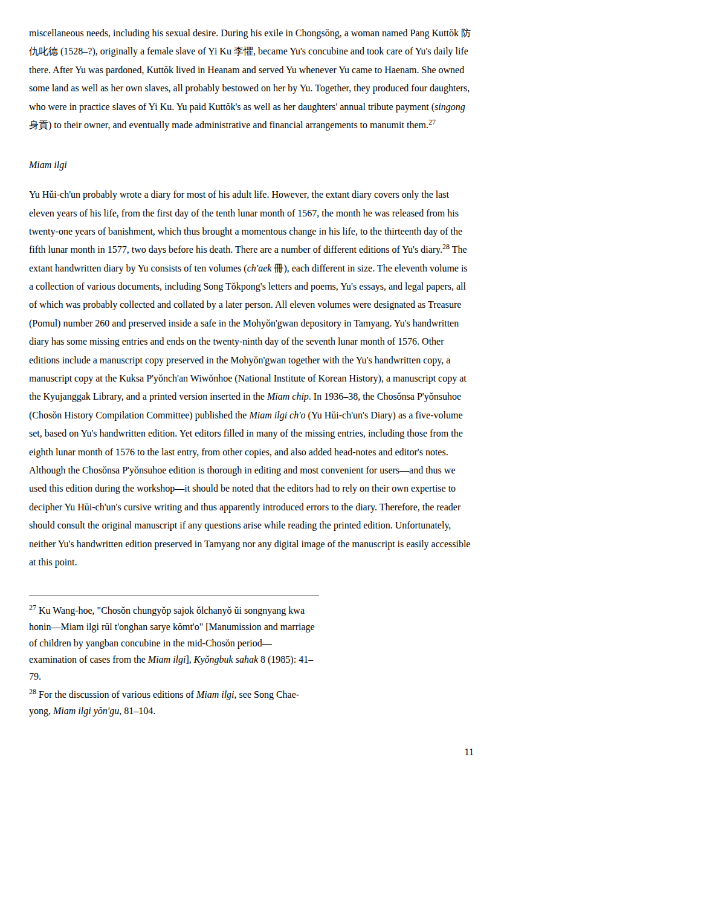miscellaneous needs, including his sexual desire. During his exile in Chongsŏng, a woman named Pang Kuttŏk 防仇叱德 (1528–?), originally a female slave of Yi Ku 李懼, became Yu's concubine and took care of Yu's daily life there. After Yu was pardoned, Kuttŏk lived in Heanam and served Yu whenever Yu came to Haenam. She owned some land as well as her own slaves, all probably bestowed on her by Yu. Together, they produced four daughters, who were in practice slaves of Yi Ku. Yu paid Kuttŏk's as well as her daughters' annual tribute payment (singong 身貢) to their owner, and eventually made administrative and financial arrangements to manumit them.27
Miam ilgi
Yu Hŭi-ch'un probably wrote a diary for most of his adult life. However, the extant diary covers only the last eleven years of his life, from the first day of the tenth lunar month of 1567, the month he was released from his twenty-one years of banishment, which thus brought a momentous change in his life, to the thirteenth day of the fifth lunar month in 1577, two days before his death. There are a number of different editions of Yu's diary.28 The extant handwritten diary by Yu consists of ten volumes (ch'aek 冊), each different in size. The eleventh volume is a collection of various documents, including Song Tŏkpong's letters and poems, Yu's essays, and legal papers, all of which was probably collected and collated by a later person. All eleven volumes were designated as Treasure (Pomul) number 260 and preserved inside a safe in the Mohyŏn'gwan depository in Tamyang. Yu's handwritten diary has some missing entries and ends on the twenty-ninth day of the seventh lunar month of 1576. Other editions include a manuscript copy preserved in the Mohyŏn'gwan together with the Yu's handwritten copy, a manuscript copy at the Kuksa P'yŏnch'an Wiwŏnhoe (National Institute of Korean History), a manuscript copy at the Kyujanggak Library, and a printed version inserted in the Miam chip. In 1936–38, the Chosŏnsa P'yŏnsuhoe (Chosŏn History Compilation Committee) published the Miam ilgi ch'o (Yu Hŭi-ch'un's Diary) as a five-volume set, based on Yu's handwritten edition. Yet editors filled in many of the missing entries, including those from the eighth lunar month of 1576 to the last entry, from other copies, and also added head-notes and editor's notes. Although the Chosŏnsa P'yŏnsuhoe edition is thorough in editing and most convenient for users—and thus we used this edition during the workshop—it should be noted that the editors had to rely on their own expertise to decipher Yu Hŭi-ch'un's cursive writing and thus apparently introduced errors to the diary. Therefore, the reader should consult the original manuscript if any questions arise while reading the printed edition. Unfortunately, neither Yu's handwritten edition preserved in Tamyang nor any digital image of the manuscript is easily accessible at this point.
27 Ku Wang-hoe, "Chosŏn chungyŏp sajok ŏlchanyŏ ŭi songnyang kwa honin—Miam ilgi rŭl t'onghan sarye kŏmt'o" [Manumission and marriage of children by yangban concubine in the mid-Chosŏn period—examination of cases from the Miam ilgi], Kyŏngbuk sahak 8 (1985): 41–79.
28 For the discussion of various editions of Miam ilgi, see Song Chae-yong, Miam ilgi yŏn'gu, 81–104.
11